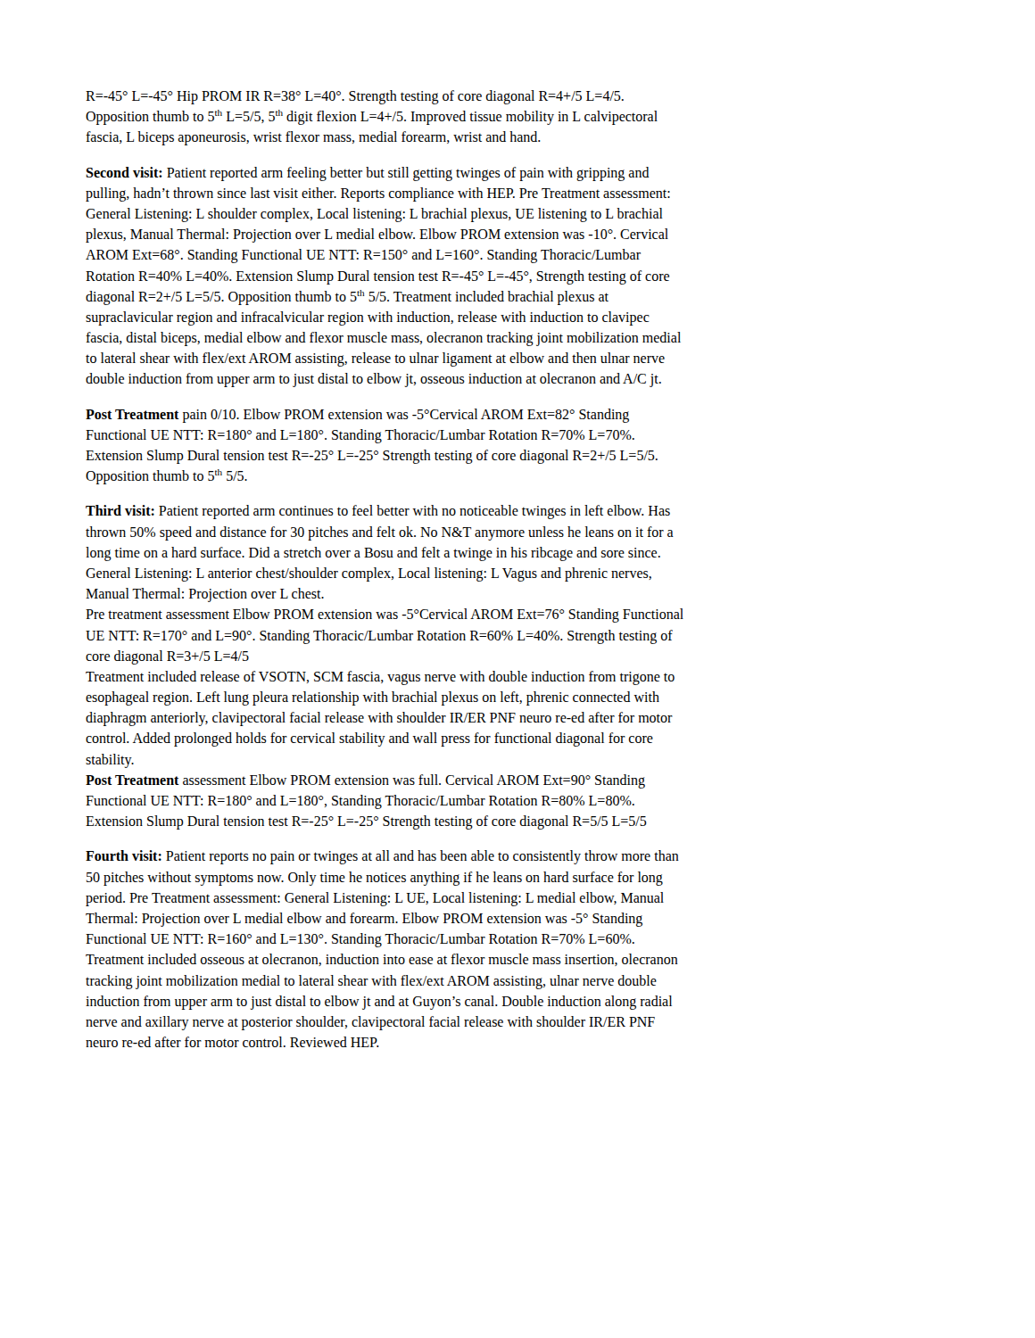R=-45° L=-45° Hip PROM IR R=38° L=40°. Strength testing of core diagonal R=4+/5 L=4/5. Opposition thumb to 5th L=5/5, 5th digit flexion L=4+/5. Improved tissue mobility in L calvipectoral fascia, L biceps aponeurosis, wrist flexor mass, medial forearm, wrist and hand.
Second visit: Patient reported arm feeling better but still getting twinges of pain with gripping and pulling, hadn’t thrown since last visit either. Reports compliance with HEP. Pre Treatment assessment: General Listening: L shoulder complex, Local listening: L brachial plexus, UE listening to L brachial plexus, Manual Thermal: Projection over L medial elbow. Elbow PROM extension was -10°. Cervical AROM Ext=68°. Standing Functional UE NTT: R=150° and L=160°. Standing Thoracic/Lumbar Rotation R=40% L=40%. Extension Slump Dural tension test R=-45° L=-45°, Strength testing of core diagonal R=2+/5 L=5/5. Opposition thumb to 5th 5/5. Treatment included brachial plexus at supraclavicular region and infracalvicular region with induction, release with induction to clavipec fascia, distal biceps, medial elbow and flexor muscle mass, olecranon tracking joint mobilization medial to lateral shear with flex/ext AROM assisting, release to ulnar ligament at elbow and then ulnar nerve double induction from upper arm to just distal to elbow jt, osseous induction at olecranon and A/C jt.
Post Treatment pain 0/10. Elbow PROM extension was -5°Cervical AROM Ext=82° Standing Functional UE NTT: R=180° and L=180°. Standing Thoracic/Lumbar Rotation R=70% L=70%. Extension Slump Dural tension test R=-25° L=-25° Strength testing of core diagonal R=2+/5 L=5/5. Opposition thumb to 5th 5/5.
Third visit: Patient reported arm continues to feel better with no noticeable twinges in left elbow. Has thrown 50% speed and distance for 30 pitches and felt ok. No N&T anymore unless he leans on it for a long time on a hard surface. Did a stretch over a Bosu and felt a twinge in his ribcage and sore since. General Listening: L anterior chest/shoulder complex, Local listening: L Vagus and phrenic nerves, Manual Thermal: Projection over L chest.
Pre treatment assessment Elbow PROM extension was -5°Cervical AROM Ext=76° Standing Functional UE NTT: R=170° and L=90°. Standing Thoracic/Lumbar Rotation R=60% L=40%. Strength testing of core diagonal R=3+/5 L=4/5
Treatment included release of VSOTN, SCM fascia, vagus nerve with double induction from trigone to esophageal region. Left lung pleura relationship with brachial plexus on left, phrenic connected with diaphragm anteriorly, clavipectoral facial release with shoulder IR/ER PNF neuro re-ed after for motor control. Added prolonged holds for cervical stability and wall press for functional diagonal for core stability.
Post Treatment assessment Elbow PROM extension was full. Cervical AROM Ext=90° Standing Functional UE NTT: R=180° and L=180°, Standing Thoracic/Lumbar Rotation R=80% L=80%. Extension Slump Dural tension test R=-25° L=-25° Strength testing of core diagonal R=5/5 L=5/5
Fourth visit: Patient reports no pain or twinges at all and has been able to consistently throw more than 50 pitches without symptoms now. Only time he notices anything if he leans on hard surface for long period. Pre Treatment assessment: General Listening: L UE, Local listening: L medial elbow, Manual Thermal: Projection over L medial elbow and forearm. Elbow PROM extension was -5° Standing Functional UE NTT: R=160° and L=130°. Standing Thoracic/Lumbar Rotation R=70% L=60%. Treatment included osseous at olecranon, induction into ease at flexor muscle mass insertion, olecranon tracking joint mobilization medial to lateral shear with flex/ext AROM assisting, ulnar nerve double induction from upper arm to just distal to elbow jt and at Guyon’s canal. Double induction along radial nerve and axillary nerve at posterior shoulder, clavipectoral facial release with shoulder IR/ER PNF neuro re-ed after for motor control. Reviewed HEP.